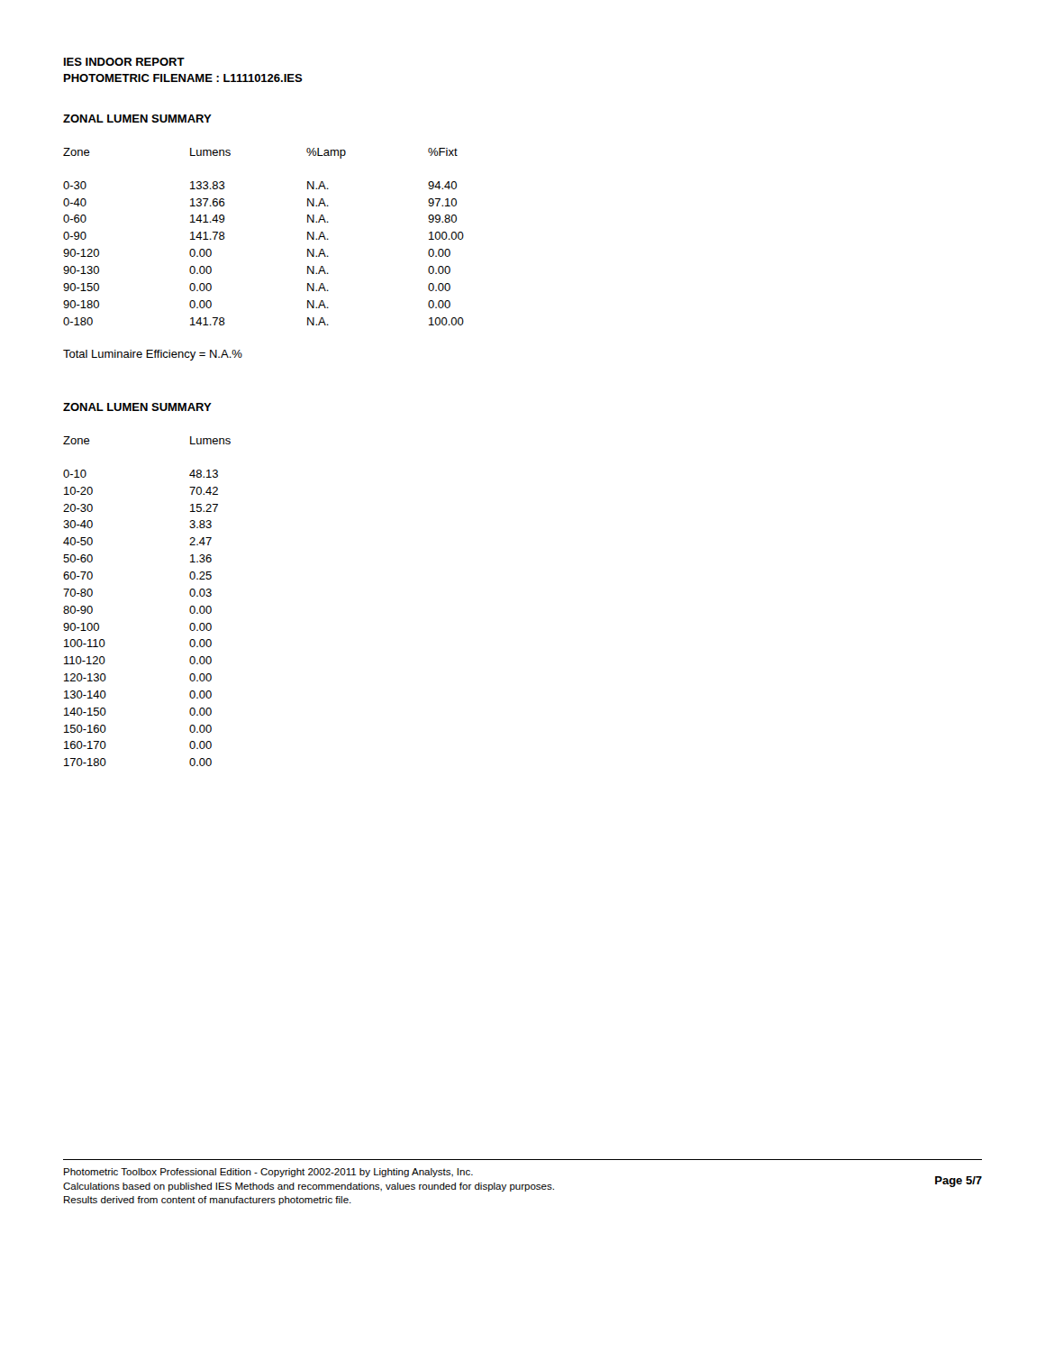IES INDOOR REPORT
PHOTOMETRIC FILENAME : L11110126.IES
ZONAL LUMEN SUMMARY
| Zone | Lumens | %Lamp | %Fixt |
| --- | --- | --- | --- |
| 0-30 | 133.83 | N.A. | 94.40 |
| 0-40 | 137.66 | N.A. | 97.10 |
| 0-60 | 141.49 | N.A. | 99.80 |
| 0-90 | 141.78 | N.A. | 100.00 |
| 90-120 | 0.00 | N.A. | 0.00 |
| 90-130 | 0.00 | N.A. | 0.00 |
| 90-150 | 0.00 | N.A. | 0.00 |
| 90-180 | 0.00 | N.A. | 0.00 |
| 0-180 | 141.78 | N.A. | 100.00 |
Total Luminaire Efficiency = N.A.%
ZONAL LUMEN SUMMARY
| Zone | Lumens |
| --- | --- |
| 0-10 | 48.13 |
| 10-20 | 70.42 |
| 20-30 | 15.27 |
| 30-40 | 3.83 |
| 40-50 | 2.47 |
| 50-60 | 1.36 |
| 60-70 | 0.25 |
| 70-80 | 0.03 |
| 80-90 | 0.00 |
| 90-100 | 0.00 |
| 100-110 | 0.00 |
| 110-120 | 0.00 |
| 120-130 | 0.00 |
| 130-140 | 0.00 |
| 140-150 | 0.00 |
| 150-160 | 0.00 |
| 160-170 | 0.00 |
| 170-180 | 0.00 |
Photometric Toolbox Professional Edition - Copyright 2002-2011 by Lighting Analysts, Inc.
Calculations based on published IES Methods and recommendations, values rounded for display purposes.
Results derived from content of manufacturers photometric file.
Page 5/7